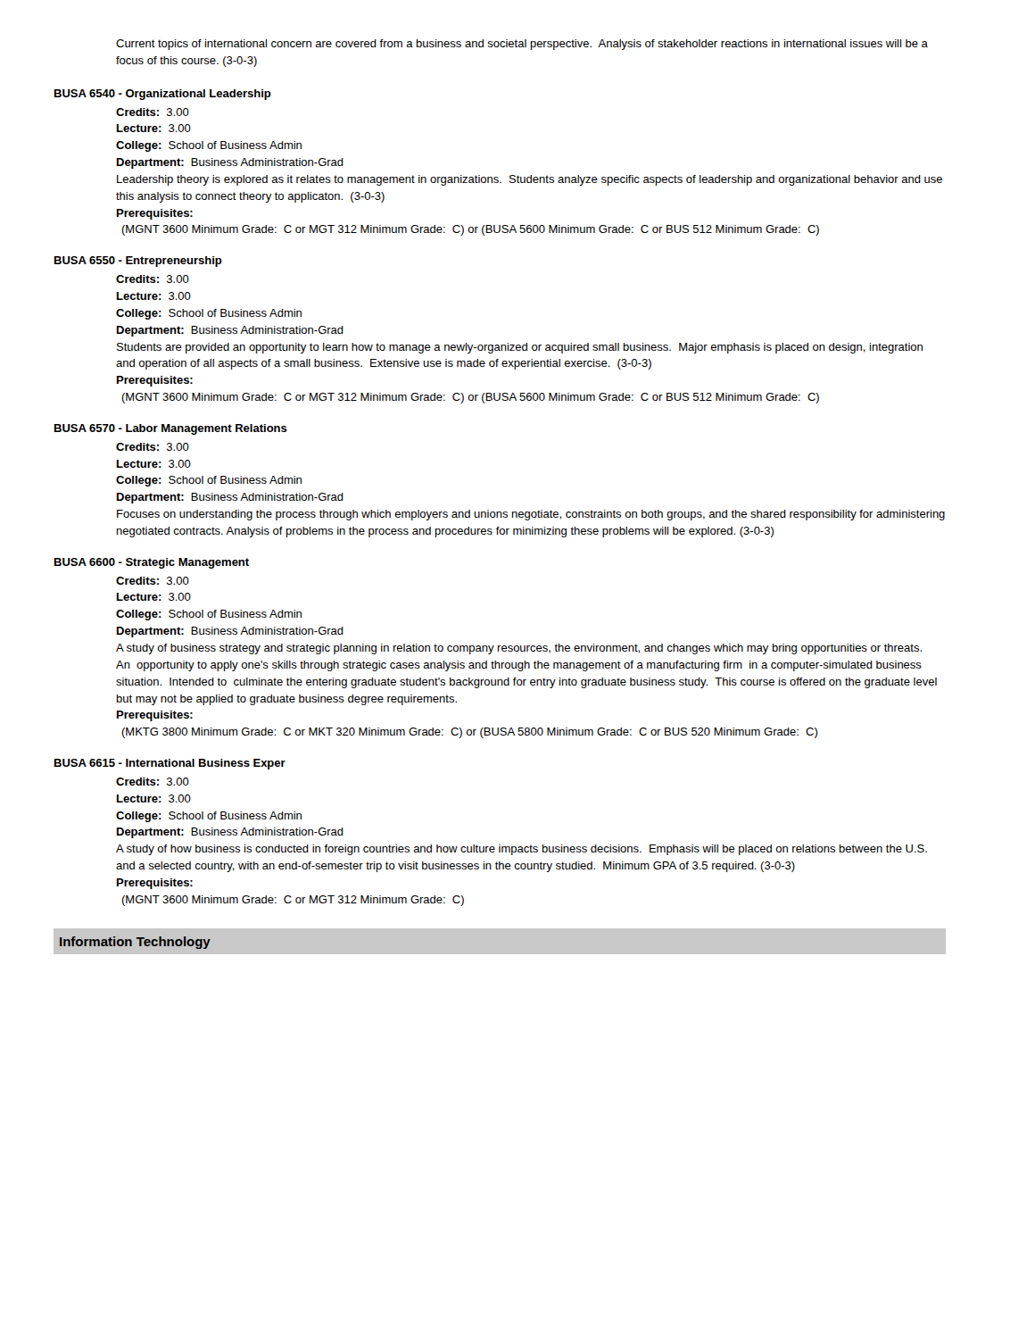Current topics of international concern are covered from a business and societal perspective. Analysis of stakeholder reactions in international issues will be a focus of this course. (3-0-3)
BUSA 6540 - Organizational Leadership
Credits: 3.00
Lecture: 3.00
College: School of Business Admin
Department: Business Administration-Grad
Leadership theory is explored as it relates to management in organizations. Students analyze specific aspects of leadership and organizational behavior and use this analysis to connect theory to applicaton. (3-0-3)
Prerequisites:
(MGNT 3600 Minimum Grade: C or MGT 312 Minimum Grade: C) or (BUSA 5600 Minimum Grade: C or BUS 512 Minimum Grade: C)
BUSA 6550 - Entrepreneurship
Credits: 3.00
Lecture: 3.00
College: School of Business Admin
Department: Business Administration-Grad
Students are provided an opportunity to learn how to manage a newly-organized or acquired small business. Major emphasis is placed on design, integration and operation of all aspects of a small business. Extensive use is made of experiential exercise. (3-0-3)
Prerequisites:
(MGNT 3600 Minimum Grade: C or MGT 312 Minimum Grade: C) or (BUSA 5600 Minimum Grade: C or BUS 512 Minimum Grade: C)
BUSA 6570 - Labor Management Relations
Credits: 3.00
Lecture: 3.00
College: School of Business Admin
Department: Business Administration-Grad
Focuses on understanding the process through which employers and unions negotiate, constraints on both groups, and the shared responsibility for administering negotiated contracts. Analysis of problems in the process and procedures for minimizing these problems will be explored. (3-0-3)
BUSA 6600 - Strategic Management
Credits: 3.00
Lecture: 3.00
College: School of Business Admin
Department: Business Administration-Grad
A study of business strategy and strategic planning in relation to company resources, the environment, and changes which may bring opportunities or threats. An opportunity to apply one's skills through strategic cases analysis and through the management of a manufacturing firm in a computer-simulated business situation. Intended to culminate the entering graduate student's background for entry into graduate business study. This course is offered on the graduate level but may not be applied to graduate business degree requirements.
Prerequisites:
(MKTG 3800 Minimum Grade: C or MKT 320 Minimum Grade: C) or (BUSA 5800 Minimum Grade: C or BUS 520 Minimum Grade: C)
BUSA 6615 - International Business Exper
Credits: 3.00
Lecture: 3.00
College: School of Business Admin
Department: Business Administration-Grad
A study of how business is conducted in foreign countries and how culture impacts business decisions. Emphasis will be placed on relations between the U.S. and a selected country, with an end-of-semester trip to visit businesses in the country studied. Minimum GPA of 3.5 required. (3-0-3)
Prerequisites:
(MGNT 3600 Minimum Grade: C or MGT 312 Minimum Grade: C)
Information Technology